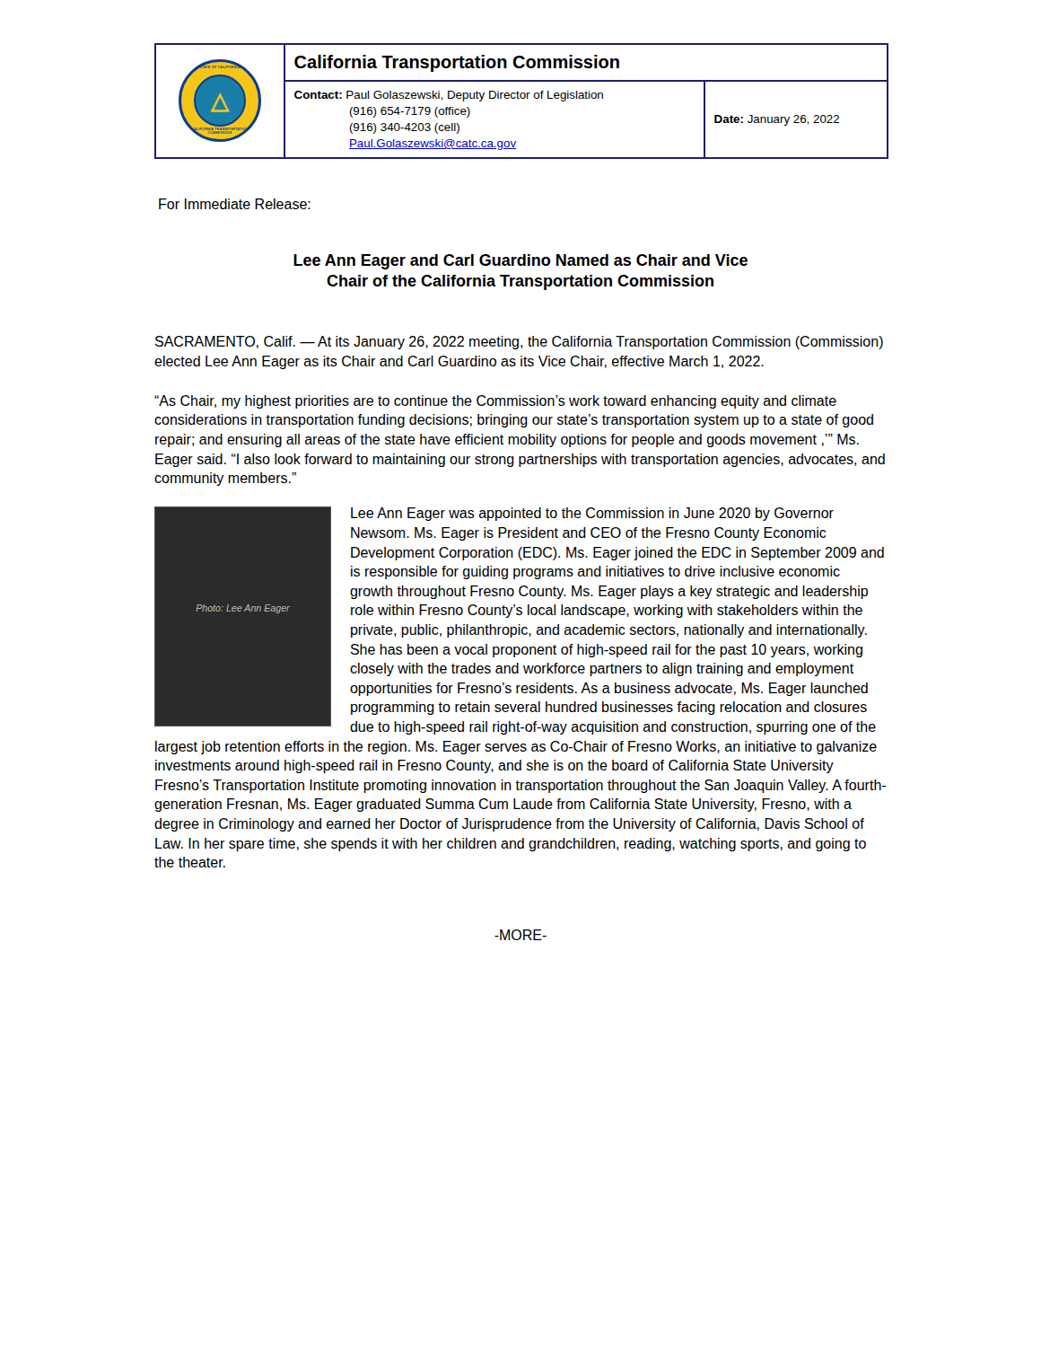STATE OF CALIFORNIA
△
CALIFORNIA TRANSPORTATION COMMISSION
California Transportation Commission
Contact: Paul Golaszewski, Deputy Director of Legislation (916) 654-7179 (office) (916) 340-4203 (cell) Paul.Golaszewski@catc.ca.gov
Date: January 26, 2022
For Immediate Release:
Lee Ann Eager and Carl Guardino Named as Chair and Vice
Chair of the California Transportation Commission
SACRAMENTO, Calif. — At its January 26, 2022 meeting, the California Transportation Commission (Commission) elected Lee Ann Eager as its Chair and Carl Guardino as its Vice Chair, effective March 1, 2022.
“As Chair, my highest priorities are to continue the Commission’s work toward enhancing equity and climate considerations in transportation funding decisions; bringing our state’s transportation system up to a state of good repair; and ensuring all areas of the state have efficient mobility options for people and goods movement ,’” Ms. Eager said. “I also look forward to maintaining our strong partnerships with transportation agencies, advocates, and community members.”
Photo: Lee Ann Eager
Lee Ann Eager was appointed to the Commission in June 2020 by Governor Newsom. Ms. Eager is President and CEO of the Fresno County Economic Development Corporation (EDC). Ms. Eager joined the EDC in September 2009 and is responsible for guiding programs and initiatives to drive inclusive economic growth throughout Fresno County. Ms. Eager plays a key strategic and leadership role within Fresno County’s local landscape, working with stakeholders within the private, public, philanthropic, and academic sectors, nationally and internationally. She has been a vocal proponent of high-speed rail for the past 10 years, working closely with the trades and workforce partners to align training and employment opportunities for Fresno’s residents. As a business advocate, Ms. Eager launched programming to retain several hundred businesses facing relocation and closures due to high-speed rail right-of-way acquisition and construction, spurring one of the largest job retention efforts in the region. Ms. Eager serves as Co-Chair of Fresno Works, an initiative to galvanize investments around high-speed rail in Fresno County, and she is on the board of California State University Fresno’s Transportation Institute promoting innovation in transportation throughout the San Joaquin Valley. A fourth-generation Fresnan, Ms. Eager graduated Summa Cum Laude from California State University, Fresno, with a degree in Criminology and earned her Doctor of Jurisprudence from the University of California, Davis School of Law. In her spare time, she spends it with her children and grandchildren, reading, watching sports, and going to the theater.
-MORE-